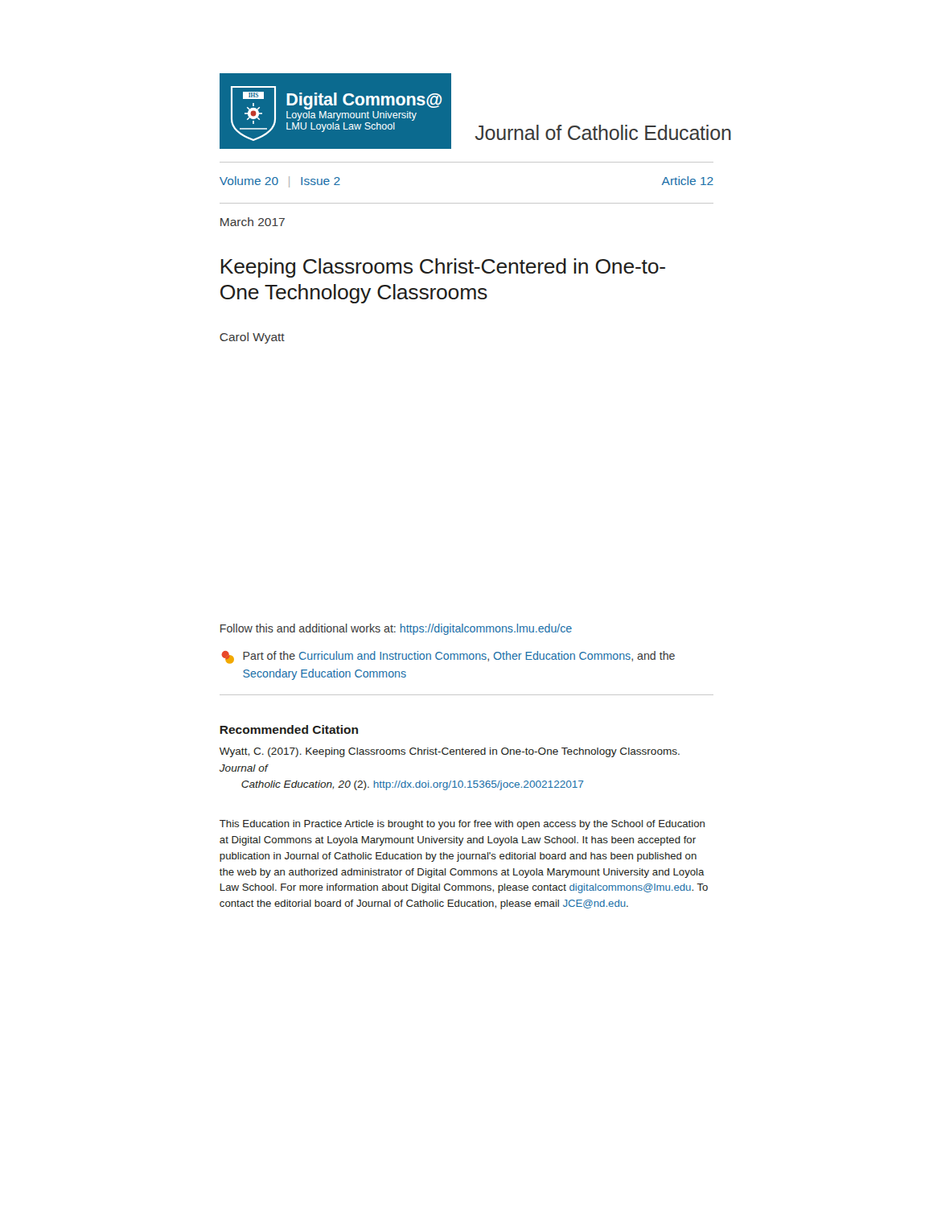IHS
Digital Commons@
Loyola Marymount University
LMU Loyola Law School
Journal of Catholic Education
Volume 20 | Issue 2
Article 12
March 2017
Keeping Classrooms Christ-Centered in One-to-One Technology Classrooms
Carol Wyatt
Follow this and additional works at: https://digitalcommons.lmu.edu/ce
Part of the Curriculum and Instruction Commons, Other Education Commons, and the Secondary Education Commons
Recommended Citation
Wyatt, C. (2017). Keeping Classrooms Christ-Centered in One-to-One Technology Classrooms. Journal of Catholic Education, 20 (2). http://dx.doi.org/10.15365/joce.2002122017
This Education in Practice Article is brought to you for free with open access by the School of Education at Digital Commons at Loyola Marymount University and Loyola Law School. It has been accepted for publication in Journal of Catholic Education by the journal's editorial board and has been published on the web by an authorized administrator of Digital Commons at Loyola Marymount University and Loyola Law School. For more information about Digital Commons, please contact digitalcommons@lmu.edu. To contact the editorial board of Journal of Catholic Education, please email JCE@nd.edu.